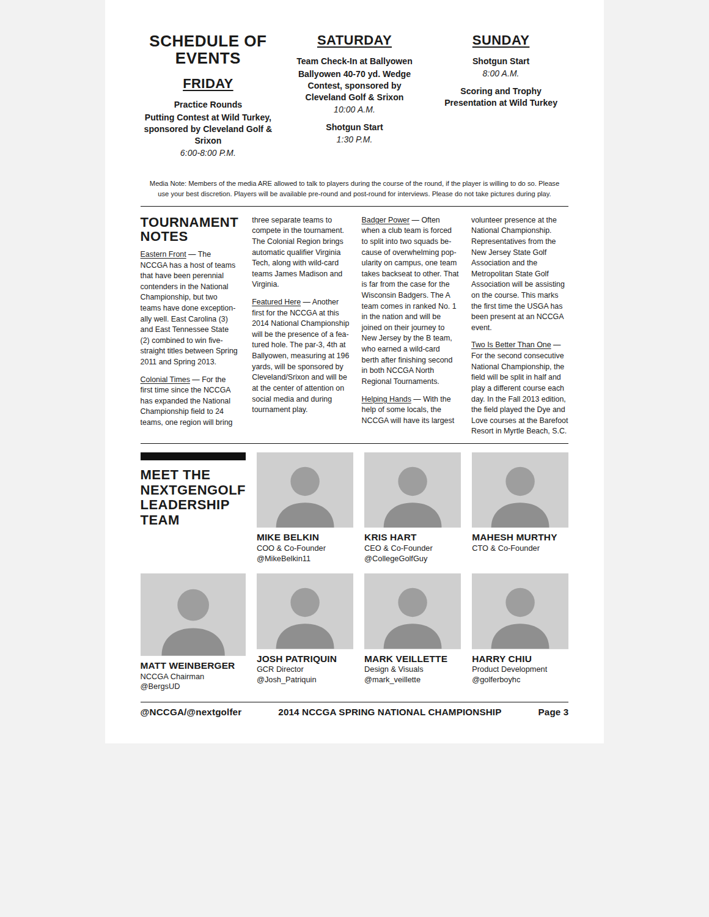Schedule of Events
Friday
Practice Rounds
Putting Contest at Wild Turkey, sponsored by Cleveland Golf & Srixon
6:00-8:00 P.M.
Saturday
Team Check-In at Ballyowen
Ballyowen 40-70 yd. Wedge Contest, sponsored by Cleveland Golf & Srixon
10:00 A.M.
Shotgun Start
1:30 P.M.
Sunday
Shotgun Start
8:00 A.M.
Scoring and Trophy Presentation at Wild Turkey
Media Note: Members of the media ARE allowed to talk to players during the course of the round, if the player is willing to do so. Please use your best discretion. Players will be available pre-round and post-round for interviews. Please do not take pictures during play.
Tournament Notes
Eastern Front — The NCCGA has a host of teams that have been perennial contenders in the National Championship, but two teams have done exceptionally well. East Carolina (3) and East Tennessee State (2) combined to win five-straight titles between Spring 2011 and Spring 2013.
Colonial Times — For the first time since the NCCGA has expanded the National Championship field to 24 teams, one region will bring
three separate teams to compete in the tournament. The Colonial Region brings automatic qualifier Virginia Tech, along with wild-card teams James Madison and Virginia.
Featured Here — Another first for the NCCGA at this 2014 National Championship will be the presence of a featured hole. The par-3, 4th at Ballyowen, measuring at 196 yards, will be sponsored by Cleveland/Srixon and will be at the center of attention on social media and during tournament play.
Badger Power — Often when a club team is forced to split into two squads because of overwhelming popularity on campus, one team takes backseat to other. That is far from the case for the Wisconsin Badgers. The A team comes in ranked No. 1 in the nation and will be joined on their journey to New Jersey by the B team, who earned a wild-card berth after finishing second in both NCCGA North Regional Tournaments.
Helping Hands — With the help of some locals, the NCCGA will have its largest
volunteer presence at the National Championship. Representatives from the New Jersey State Golf Association and the Metropolitan State Golf Association will be assisting on the course. This marks the first time the USGA has been present at an NCCGA event.
Two Is Better Than One — For the second consecutive National Championship, the field will be split in half and play a different course each day. In the Fall 2013 edition, the field played the Dye and Love courses at the Barefoot Resort in Myrtle Beach, S.C.
Meet the
Nextgengolf
Leadership Team
Mike Belkin
COO & Co-Founder
@MikeBelkin11
Kris Hart
CEO & Co-Founder
@CollegeGolfGuy
Mahesh Murthy
CTO & Co-Founder
Matt Weinberger
NCCGA Chairman
@BergsUD
Josh Patriquin
GCR Director
@Josh_Patriquin
Mark Veillette
Design & Visuals
@mark_veillette
Harry Chiu
Product Development
@golferboyhc
@NCCGA/@nextgolfer 2014 NCCGA Spring National Championship Page 3